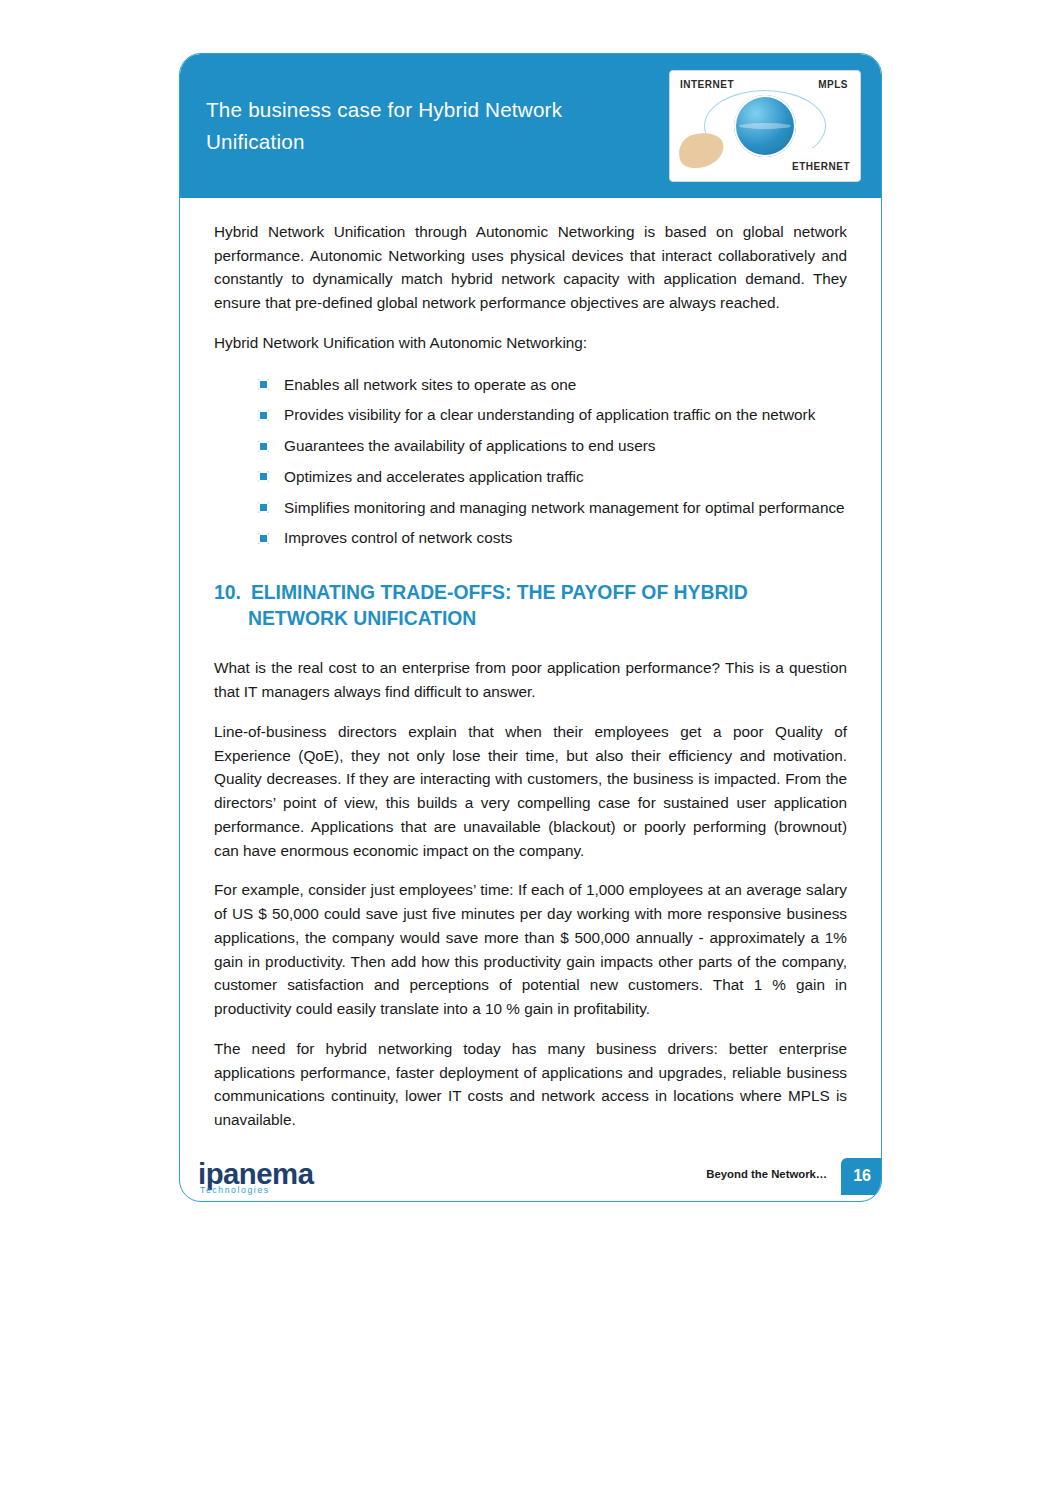The business case for Hybrid Network Unification
INTERNET MPLS ETHERNET
Hybrid Network Unification through Autonomic Networking is based on global network performance. Autonomic Networking uses physical devices that interact collaboratively and constantly to dynamically match hybrid network capacity with application demand. They ensure that pre-defined global network performance objectives are always reached.
Hybrid Network Unification with Autonomic Networking:
Enables all network sites to operate as one
Provides visibility for a clear understanding of application traffic on the network
Guarantees the availability of applications to end users
Optimizes and accelerates application traffic
Simplifies monitoring and managing network management for optimal performance
Improves control of network costs
10. ELIMINATING TRADE-OFFS: THE PAYOFF OF HYBRID NETWORK UNIFICATION
What is the real cost to an enterprise from poor application performance? This is a question that IT managers always find difficult to answer.
Line-of-business directors explain that when their employees get a poor Quality of Experience (QoE), they not only lose their time, but also their efficiency and motivation. Quality decreases. If they are interacting with customers, the business is impacted. From the directors’ point of view, this builds a very compelling case for sustained user application performance. Applications that are unavailable (blackout) or poorly performing (brownout) can have enormous economic impact on the company.
For example, consider just employees’ time: If each of 1,000 employees at an average salary of US $ 50,000 could save just five minutes per day working with more responsive business applications, the company would save more than $ 500,000 annually - approximately a 1% gain in productivity. Then add how this productivity gain impacts other parts of the company, customer satisfaction and perceptions of potential new customers. That 1 % gain in productivity could easily translate into a 10 % gain in profitability.
The need for hybrid networking today has many business drivers: better enterprise applications performance, faster deployment of applications and upgrades, reliable business communications continuity, lower IT costs and network access in locations where MPLS is unavailable.
ipanema Technologies
Beyond the Network… 16